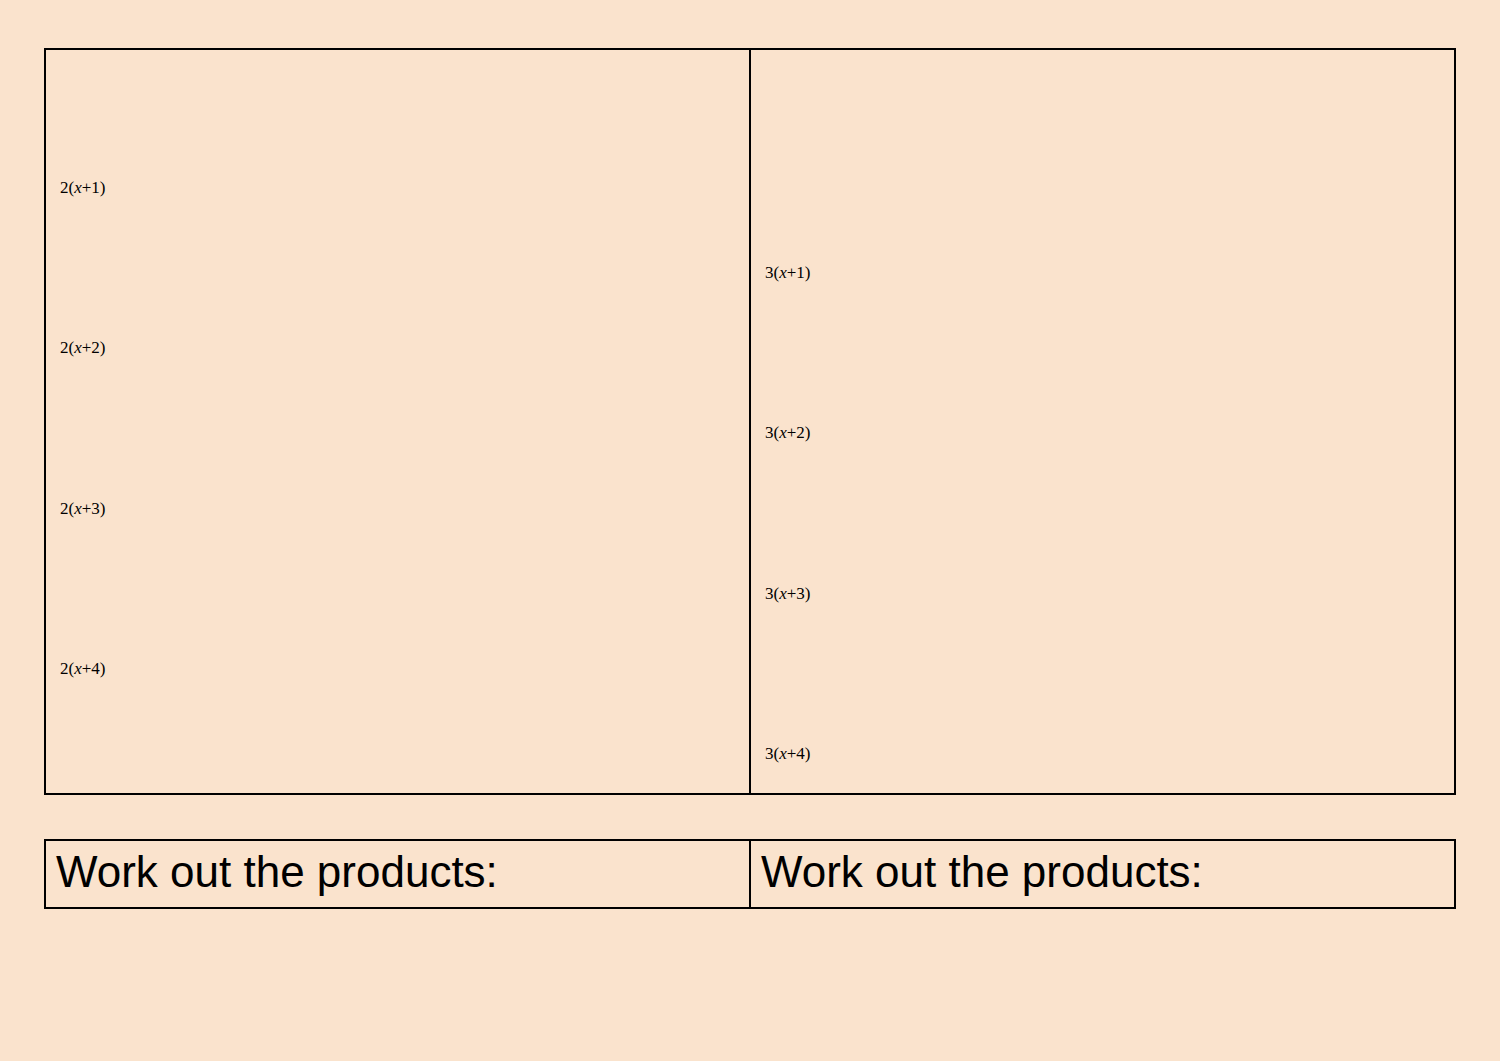| 2( x +1) 2( x +2) 2( x +3) 2( x +4) | 3( x +1) 3( x +2) 3( x +3) 3( x +4) |
| Work out the products: | Work out the products: |